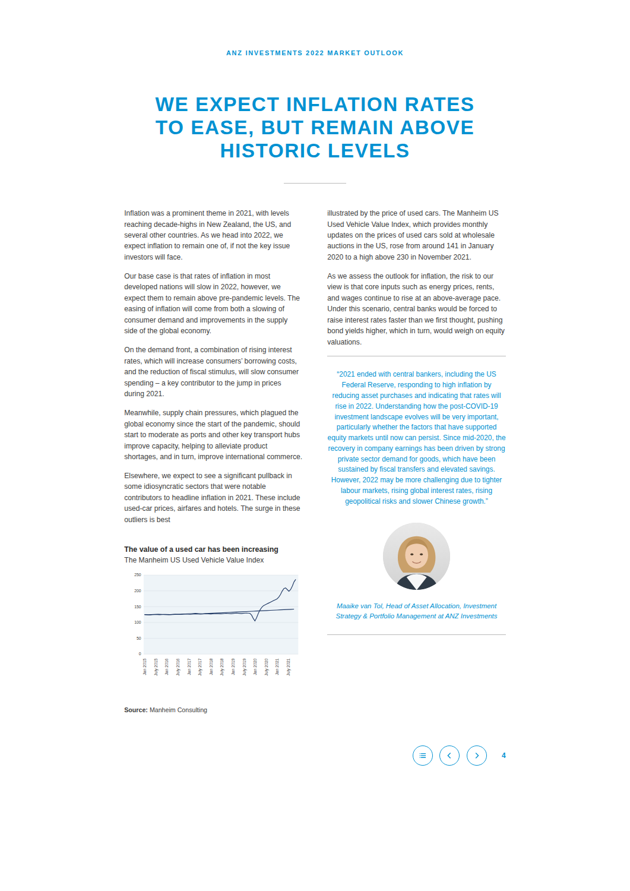ANZ Investments 2022 Market Outlook
We expect inflation rates to ease, but remain above historic levels
Inflation was a prominent theme in 2021, with levels reaching decade-highs in New Zealand, the US, and several other countries. As we head into 2022, we expect inflation to remain one of, if not the key issue investors will face.
Our base case is that rates of inflation in most developed nations will slow in 2022, however, we expect them to remain above pre-pandemic levels. The easing of inflation will come from both a slowing of consumer demand and improvements in the supply side of the global economy.
On the demand front, a combination of rising interest rates, which will increase consumers’ borrowing costs, and the reduction of fiscal stimulus, will slow consumer spending – a key contributor to the jump in prices during 2021.
Meanwhile, supply chain pressures, which plagued the global economy since the start of the pandemic, should start to moderate as ports and other key transport hubs improve capacity, helping to alleviate product shortages, and in turn, improve international commerce.
Elsewhere, we expect to see a significant pullback in some idiosyncratic sectors that were notable contributors to headline inflation in 2021. These include used-car prices, airfares and hotels. The surge in these outliers is best
The value of a used car has been increasing
The Manheim US Used Vehicle Value Index
0 50 100 150 200 250 Jan 2015 July 2015 Jan 2016 July 2016 Jan 2017 July 2017 Jan 2018 July 2018 Jan 2019 July 2019 Jan 2020 July 2020 Jan 2021 July 2021
Source: Manheim Consulting
illustrated by the price of used cars. The Manheim US Used Vehicle Value Index, which provides monthly updates on the prices of used cars sold at wholesale auctions in the US, rose from around 141 in January 2020 to a high above 230 in November 2021.
As we assess the outlook for inflation, the risk to our view is that core inputs such as energy prices, rents, and wages continue to rise at an above-average pace. Under this scenario, central banks would be forced to raise interest rates faster than we first thought, pushing bond yields higher, which in turn, would weigh on equity valuations.
“2021 ended with central bankers, including the US Federal Reserve, responding to high inflation by reducing asset purchases and indicating that rates will rise in 2022. Understanding how the post-COVID-19 investment landscape evolves will be very important, particularly whether the factors that have supported equity markets until now can persist. Since mid-2020, the recovery in company earnings has been driven by strong private sector demand for goods, which have been sustained by fiscal transfers and elevated savings. However, 2022 may be more challenging due to tighter labour markets, rising global interest rates, rising geopolitical risks and slower Chinese growth.”
Maaike van Tol, Head of Asset Allocation, Investment Strategy & Portfolio Management at ANZ Investments
4